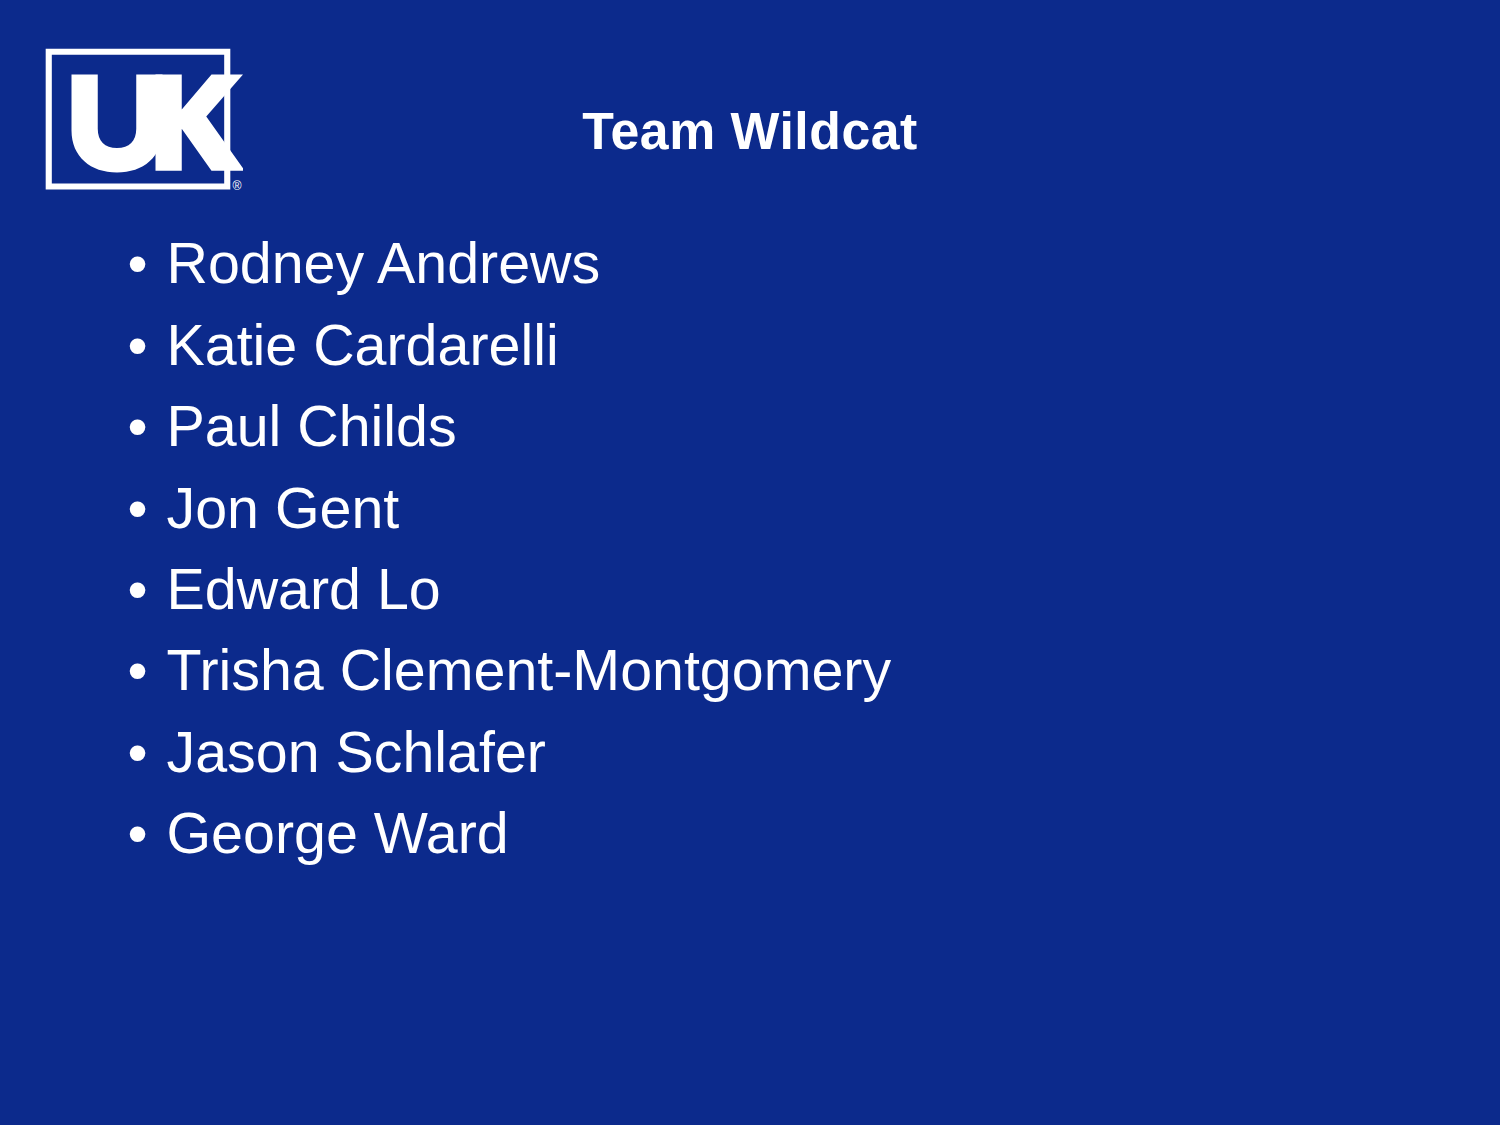®
Team Wildcat
Rodney Andrews
Katie Cardarelli
Paul Childs
Jon Gent
Edward Lo
Trisha Clement-Montgomery
Jason Schlafer
George Ward